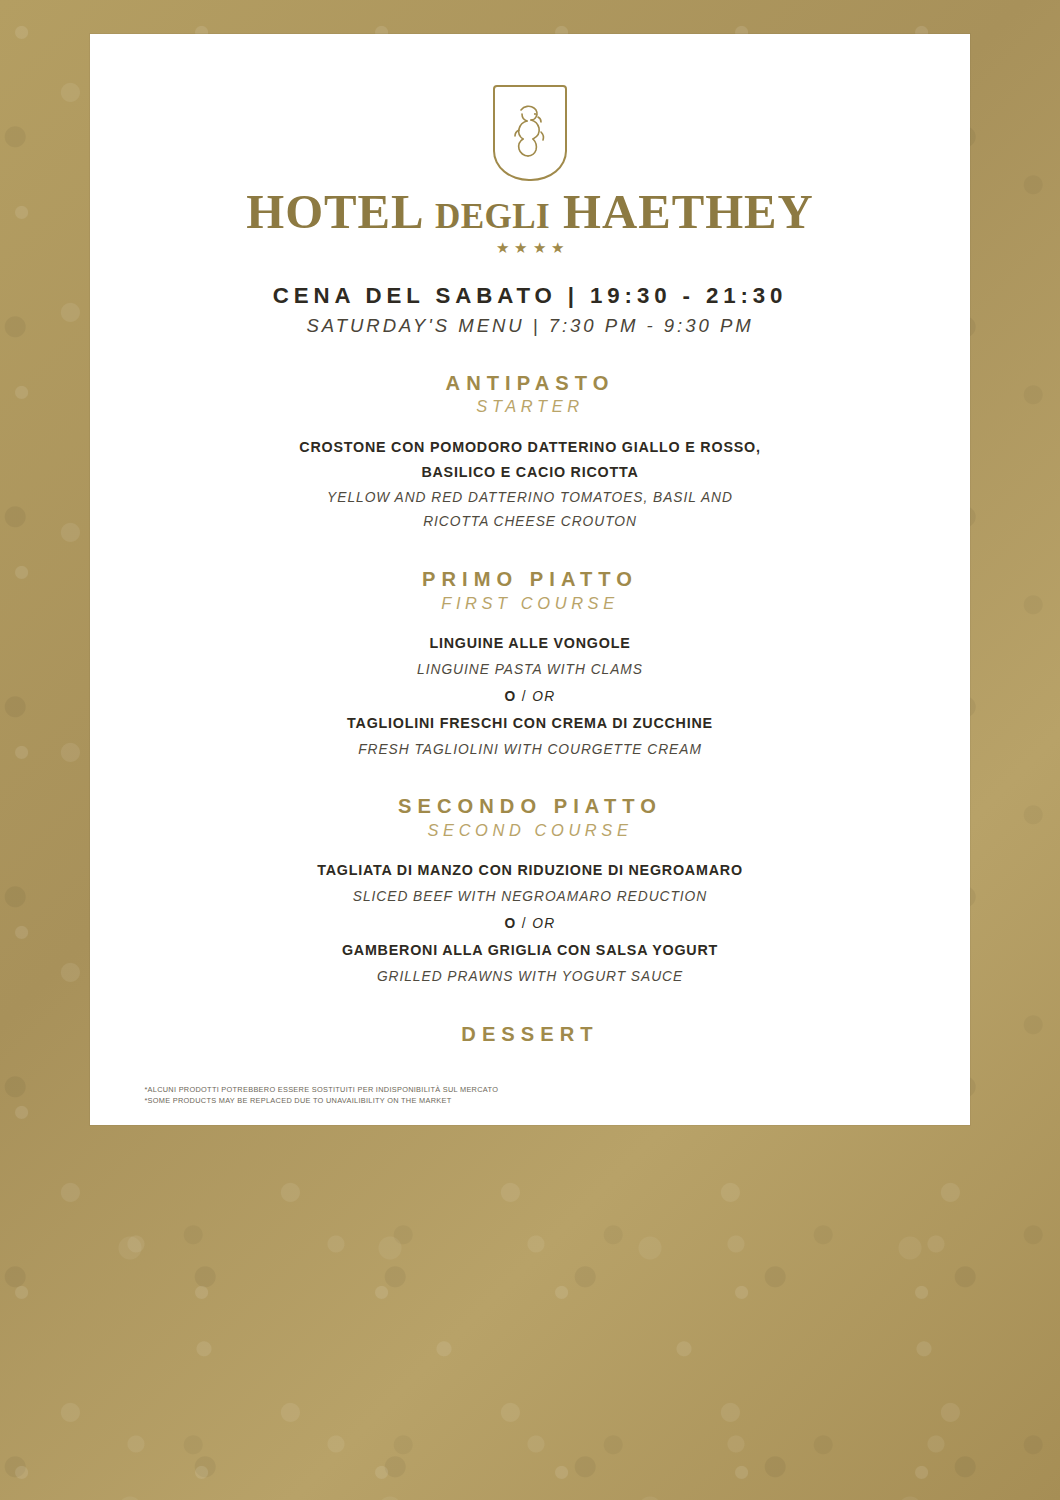HOTEL DEGLI HAETHEY
★★★★
CENA DEL SABATO | 19:30 - 21:30
SATURDAY'S MENU | 7:30 PM - 9:30 PM
Antipasto
Starter
Crostone con pomodoro datterino giallo e rosso,
basilico e cacio ricotta
Yellow and red datterino tomatoes, basil and
ricotta cheese crouton
Primo Piatto
First Course
Linguine alle vongole
Linguine pasta with clams
O / OR
Tagliolini freschi con crema di zucchine
Fresh tagliolini with courgette cream
Secondo Piatto
Second Course
Tagliata di manzo con riduzione di Negroamaro
Sliced beef with Negroamaro reduction
O / OR
Gamberoni alla griglia con salsa yogurt
Grilled prawns with yogurt sauce
Dessert
*Alcuni prodotti potrebbero essere sostituiti per indisponibilità sul mercato
*Some products may be replaced due to unavailibility on the market